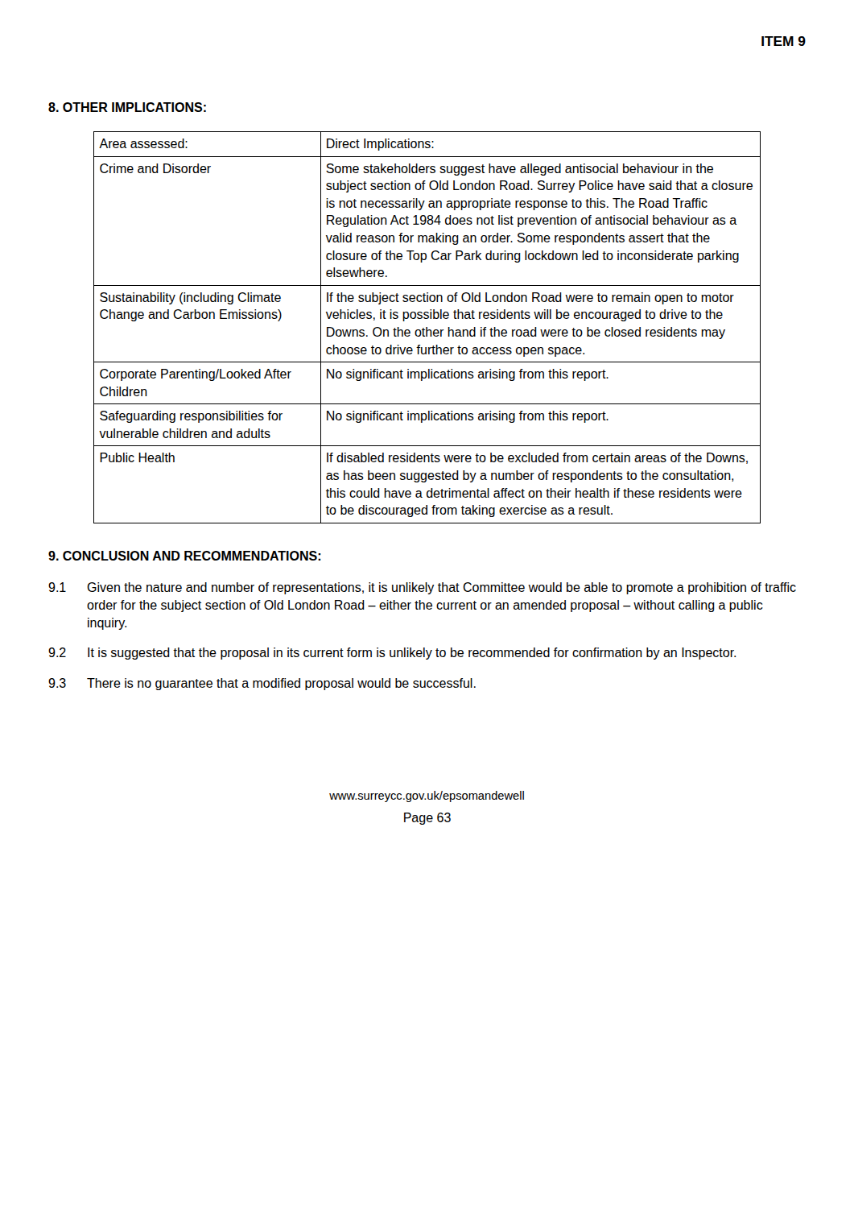ITEM 9
8. OTHER IMPLICATIONS:
| Area assessed: | Direct Implications: |
| --- | --- |
| Crime and Disorder | Some stakeholders suggest have alleged antisocial behaviour in the subject section of Old London Road. Surrey Police have said that a closure is not necessarily an appropriate response to this. The Road Traffic Regulation Act 1984 does not list prevention of antisocial behaviour as a valid reason for making an order. Some respondents assert that the closure of the Top Car Park during lockdown led to inconsiderate parking elsewhere. |
| Sustainability (including Climate Change and Carbon Emissions) | If the subject section of Old London Road were to remain open to motor vehicles, it is possible that residents will be encouraged to drive to the Downs. On the other hand if the road were to be closed residents may choose to drive further to access open space. |
| Corporate Parenting/Looked After Children | No significant implications arising from this report. |
| Safeguarding responsibilities for vulnerable children and adults | No significant implications arising from this report. |
| Public Health | If disabled residents were to be excluded from certain areas of the Downs, as has been suggested by a number of respondents to the consultation, this could have a detrimental affect on their health if these residents were to be discouraged from taking exercise as a result. |
9. CONCLUSION AND RECOMMENDATIONS:
9.1 Given the nature and number of representations, it is unlikely that Committee would be able to promote a prohibition of traffic order for the subject section of Old London Road – either the current or an amended proposal – without calling a public inquiry.
9.2 It is suggested that the proposal in its current form is unlikely to be recommended for confirmation by an Inspector.
9.3 There is no guarantee that a modified proposal would be successful.
www.surreycc.gov.uk/epsomandewell
Page 63